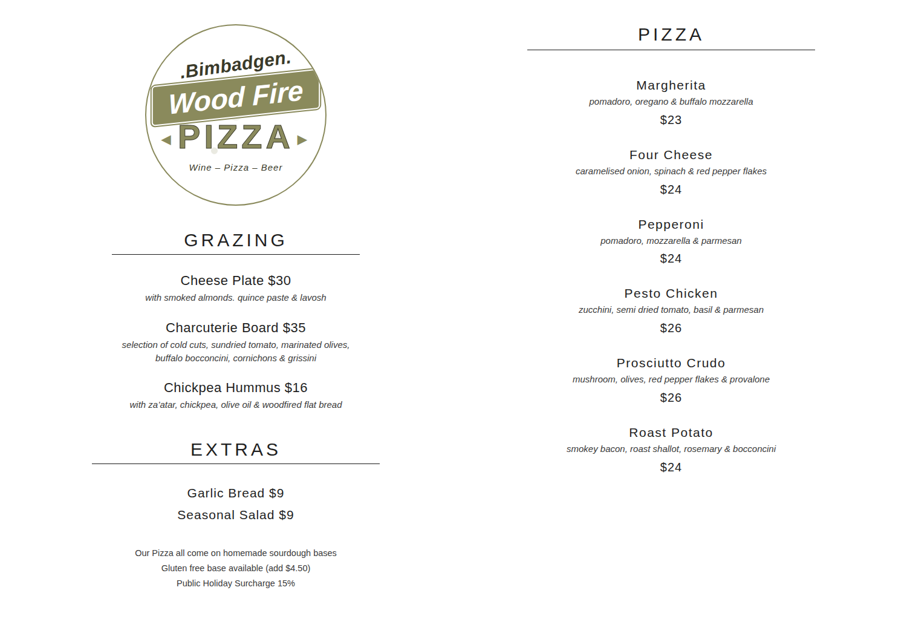.Bimbadgen.
Wood Fire
PIZZA
Wine – Pizza – Beer
Grazing
Cheese Plate $30
with smoked almonds. quince paste & lavosh
Charcuterie Board $35
selection of cold cuts, sundried tomato, marinated olives,
buffalo bocconcini, cornichons & grissini
Chickpea Hummus $16
with za’atar, chickpea, olive oil & woodfired flat bread
Extras
Garlic Bread $9
Seasonal Salad $9
Our Pizza all come on homemade sourdough bases
Gluten free base available (add $4.50)
Public Holiday Surcharge 15%
Pizza
Margherita
pomadoro, oregano & buffalo mozzarella
$23
Four Cheese
caramelised onion, spinach & red pepper flakes
$24
Pepperoni
pomadoro, mozzarella & parmesan
$24
Pesto Chicken
zucchini, semi dried tomato, basil & parmesan
$26
Prosciutto Crudo
mushroom, olives, red pepper flakes & provalone
$26
Roast Potato
smokey bacon, roast shallot, rosemary & bocconcini
$24